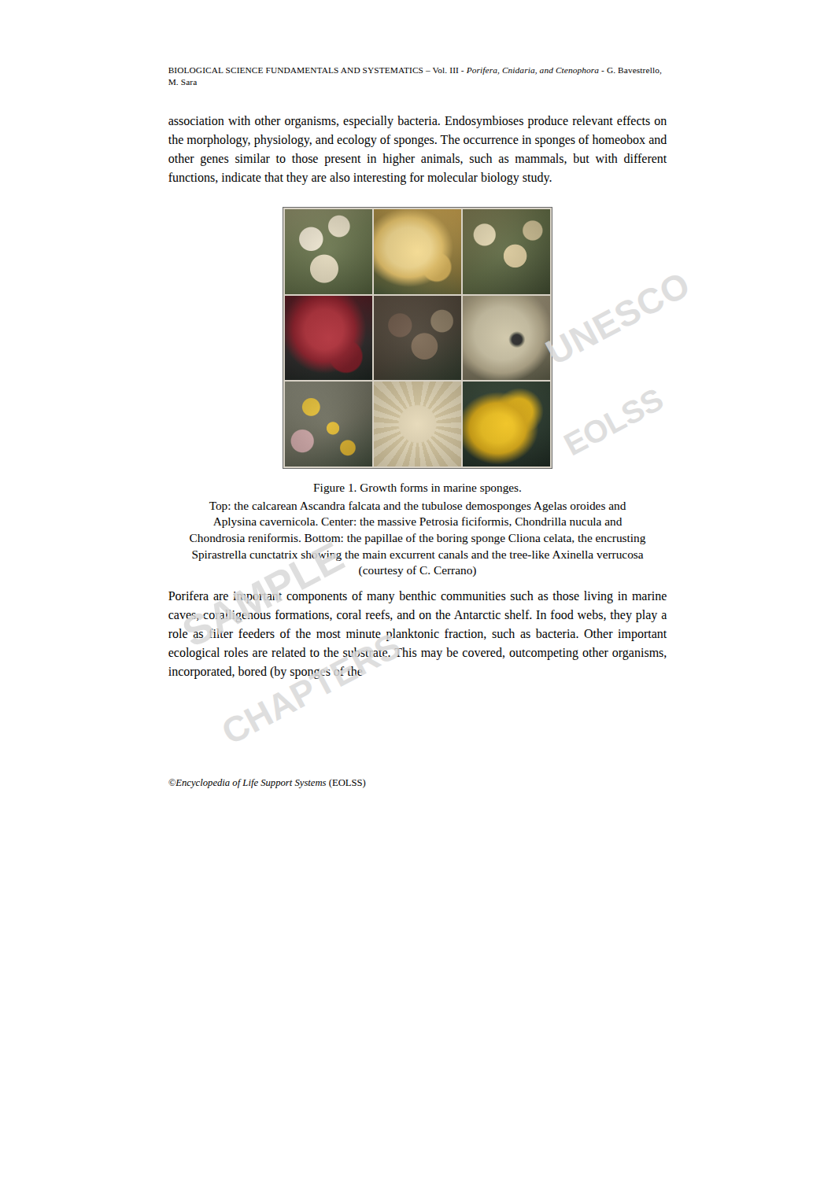BIOLOGICAL SCIENCE FUNDAMENTALS AND SYSTEMATICS – Vol. III - Porifera, Cnidaria, and Ctenophora - G. Bavestrello, M. Sara
association with other organisms, especially bacteria. Endosymbioses produce relevant effects on the morphology, physiology, and ecology of sponges. The occurrence in sponges of homeobox and other genes similar to those present in higher animals, such as mammals, but with different functions, indicate that they are also interesting for molecular biology study.
Figure 1. Growth forms in marine sponges. Top: the calcarean Ascandra falcata and the tubulose demosponges Agelas oroides and Aplysina cavernicola. Center: the massive Petrosia ficiformis, Chondrilla nucula and Chondrosia reniformis. Bottom: the papillae of the boring sponge Cliona celata, the encrusting Spirastrella cunctatrix showing the main excurrent canals and the tree-like Axinella verrucosa (courtesy of C. Cerrano)
Porifera are important components of many benthic communities such as those living in marine caves, coralligenous formations, coral reefs, and on the Antarctic shelf. In food webs, they play a role as filter feeders of the most minute planktonic fraction, such as bacteria. Other important ecological roles are related to the substrate. This may be covered, outcompeting other organisms, incorporated, bored (by sponges of the
UNESCO
EOLSS
SAMPLE
CHAPTERS
©Encyclopedia of Life Support Systems (EOLSS)